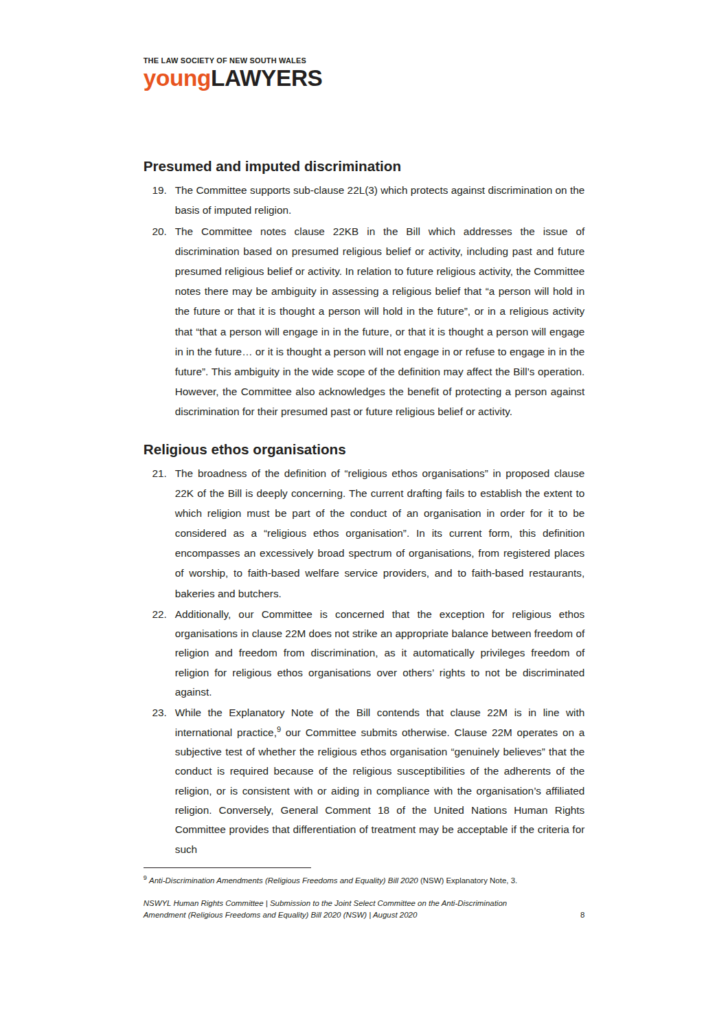The Law Society of New South Wales
young LAWYERS
Presumed and imputed discrimination
19. The Committee supports sub-clause 22L(3) which protects against discrimination on the basis of imputed religion.
20. The Committee notes clause 22KB in the Bill which addresses the issue of discrimination based on presumed religious belief or activity, including past and future presumed religious belief or activity. In relation to future religious activity, the Committee notes there may be ambiguity in assessing a religious belief that “a person will hold in the future or that it is thought a person will hold in the future”, or in a religious activity that “that a person will engage in in the future, or that it is thought a person will engage in in the future… or it is thought a person will not engage in or refuse to engage in in the future”. This ambiguity in the wide scope of the definition may affect the Bill’s operation. However, the Committee also acknowledges the benefit of protecting a person against discrimination for their presumed past or future religious belief or activity.
Religious ethos organisations
21. The broadness of the definition of “religious ethos organisations” in proposed clause 22K of the Bill is deeply concerning. The current drafting fails to establish the extent to which religion must be part of the conduct of an organisation in order for it to be considered as a “religious ethos organisation”. In its current form, this definition encompasses an excessively broad spectrum of organisations, from registered places of worship, to faith-based welfare service providers, and to faith-based restaurants, bakeries and butchers.
22. Additionally, our Committee is concerned that the exception for religious ethos organisations in clause 22M does not strike an appropriate balance between freedom of religion and freedom from discrimination, as it automatically privileges freedom of religion for religious ethos organisations over others’ rights to not be discriminated against.
23. While the Explanatory Note of the Bill contends that clause 22M is in line with international practice,9 our Committee submits otherwise. Clause 22M operates on a subjective test of whether the religious ethos organisation “genuinely believes” that the conduct is required because of the religious susceptibilities of the adherents of the religion, or is consistent with or aiding in compliance with the organisation’s affiliated religion. Conversely, General Comment 18 of the United Nations Human Rights Committee provides that differentiation of treatment may be acceptable if the criteria for such
9 Anti-Discrimination Amendments (Religious Freedoms and Equality) Bill 2020 (NSW) Explanatory Note, 3.
NSWYL Human Rights Committee | Submission to the Joint Select Committee on the Anti-Discrimination Amendment (Religious Freedoms and Equality) Bill 2020 (NSW) | August 2020
8